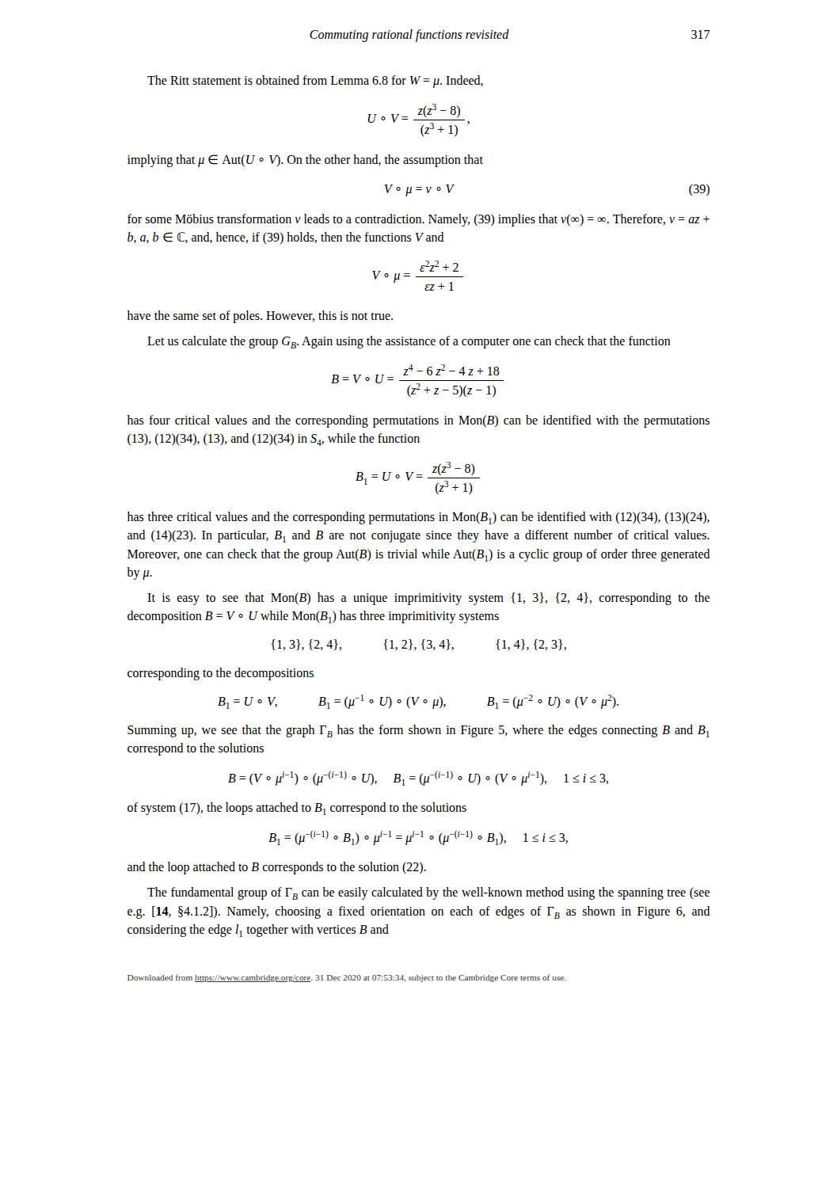Commuting rational functions revisited 317
The Ritt statement is obtained from Lemma 6.8 for W = μ. Indeed,
U ∘ V = z(z3 − 8)(z3 + 1),
implying that μ ∈ Aut(U ∘ V). On the other hand, the assumption that
V ∘ μ = ν ∘ V (39)
for some Möbius transformation ν leads to a contradiction. Namely, (39) implies that ν(∞) = ∞. Therefore, ν = az + b, a, b ∈ ℂ, and, hence, if (39) holds, then the functions V and
V ∘ μ = ε2z2 + 2 εz + 1
have the same set of poles. However, this is not true.
Let us calculate the group GB. Again using the assistance of a computer one can check that the function
B = V ∘ U = z4 − 6 z2 − 4 z + 18(z2 + z − 5)(z − 1)
has four critical values and the corresponding permutations in Mon(B) can be identified with the permutations (13), (12)(34), (13), and (12)(34) in S4, while the function
B1 = U ∘ V = z(z3 − 8)(z3 + 1)
has three critical values and the corresponding permutations in Mon(B1) can be identified with (12)(34), (13)(24), and (14)(23). In particular, B1 and B are not conjugate since they have a different number of critical values. Moreover, one can check that the group Aut(B) is trivial while Aut(B1) is a cyclic group of order three generated by μ.
It is easy to see that Mon(B) has a unique imprimitivity system {1, 3}, {2, 4}, corresponding to the decomposition B = V ∘ U while Mon(B1) has three imprimitivity systems
{1, 3}, {2, 4},{1, 2}, {3, 4},{1, 4}, {2, 3},
corresponding to the decompositions
B1 = U ∘ V, B1 = (μ−1 ∘ U) ∘ (V ∘ μ), B1 = (μ−2 ∘ U) ∘ (V ∘ μ2).
Summing up, we see that the graph ΓB has the form shown in Figure 5, where the edges connecting B and B1 correspond to the solutions
B = (V ∘ μi−1) ∘ (μ−(i−1) ∘ U), B1 = (μ−(i−1) ∘ U) ∘ (V ∘ μi−1), 1 ≤ i ≤ 3,
of system (17), the loops attached to B1 correspond to the solutions
B1 = (μ−(i−1) ∘ B1) ∘ μi−1 = μi−1 ∘ (μ−(i−1) ∘ B1), 1 ≤ i ≤ 3,
and the loop attached to B corresponds to the solution (22).
The fundamental group of ΓB can be easily calculated by the well-known method using the spanning tree (see e.g. [14, §4.1.2]). Namely, choosing a fixed orientation on each of edges of ΓB as shown in Figure 6, and considering the edge l1 together with vertices B and
Downloaded from https://www.cambridge.org/core. 31 Dec 2020 at 07:53:34, subject to the Cambridge Core terms of use.